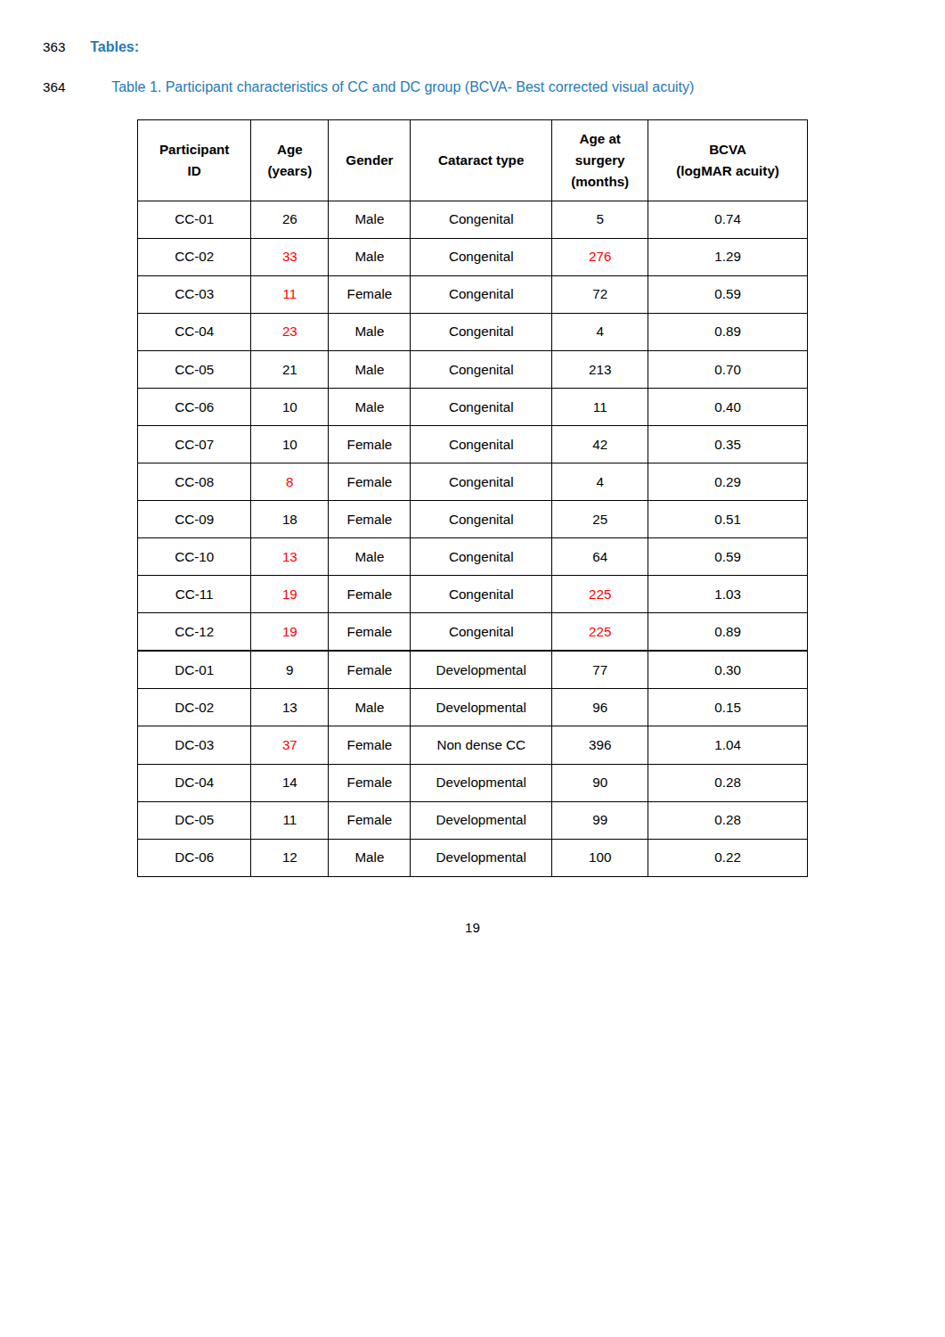363 Tables:
364 Table 1. Participant characteristics of CC and DC group (BCVA- Best corrected visual acuity)
| Participant ID | Age (years) | Gender | Cataract type | Age at surgery (months) | BCVA (logMAR acuity) |
| --- | --- | --- | --- | --- | --- |
| CC-01 | 26 | Male | Congenital | 5 | 0.74 |
| CC-02 | 33 | Male | Congenital | 276 | 1.29 |
| CC-03 | 11 | Female | Congenital | 72 | 0.59 |
| CC-04 | 23 | Male | Congenital | 4 | 0.89 |
| CC-05 | 21 | Male | Congenital | 213 | 0.70 |
| CC-06 | 10 | Male | Congenital | 11 | 0.40 |
| CC-07 | 10 | Female | Congenital | 42 | 0.35 |
| CC-08 | 8 | Female | Congenital | 4 | 0.29 |
| CC-09 | 18 | Female | Congenital | 25 | 0.51 |
| CC-10 | 13 | Male | Congenital | 64 | 0.59 |
| CC-11 | 19 | Female | Congenital | 225 | 1.03 |
| CC-12 | 19 | Female | Congenital | 225 | 0.89 |
| DC-01 | 9 | Female | Developmental | 77 | 0.30 |
| DC-02 | 13 | Male | Developmental | 96 | 0.15 |
| DC-03 | 37 | Female | Non dense CC | 396 | 1.04 |
| DC-04 | 14 | Female | Developmental | 90 | 0.28 |
| DC-05 | 11 | Female | Developmental | 99 | 0.28 |
| DC-06 | 12 | Male | Developmental | 100 | 0.22 |
19